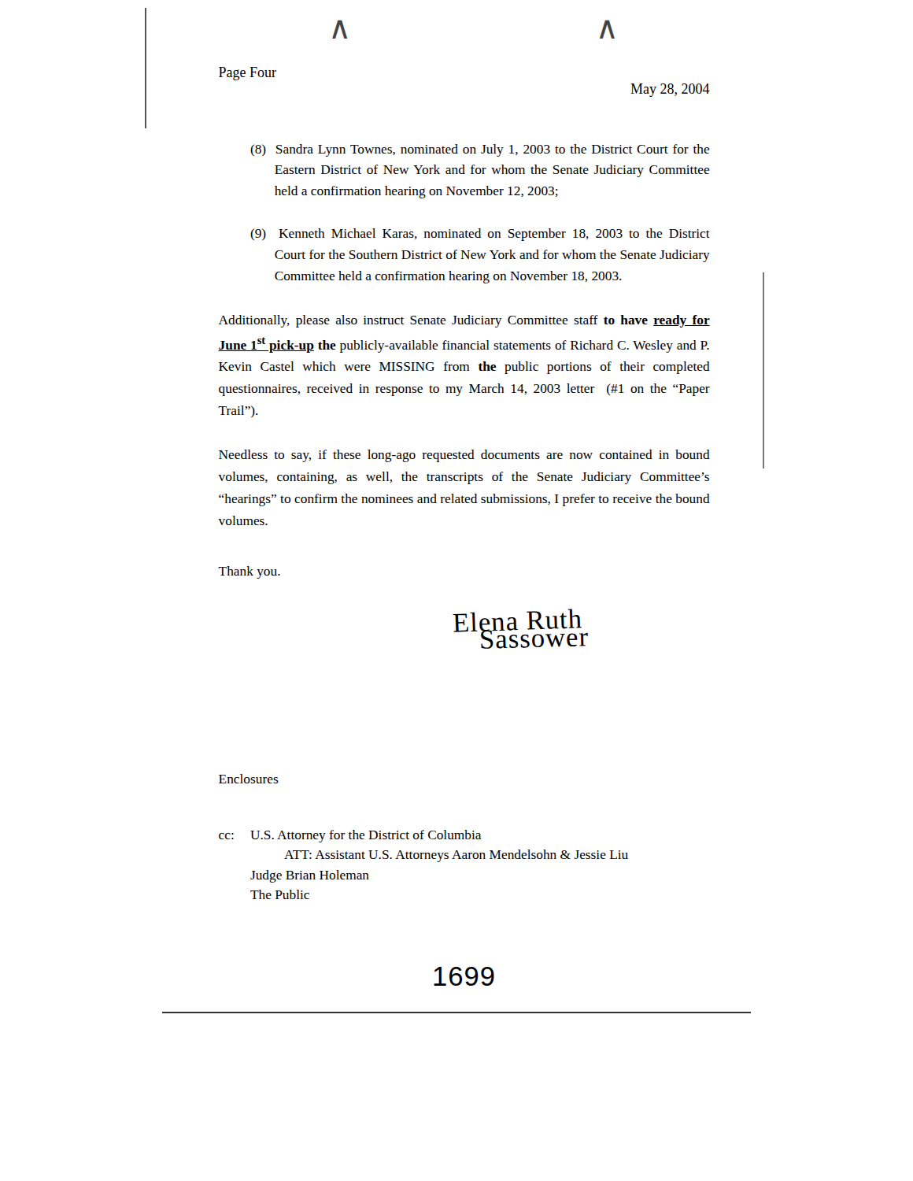∧
∧
Page Four
May 28, 2004
(8) Sandra Lynn Townes, nominated on July 1, 2003 to the District Court for the Eastern District of New York and for whom the Senate Judiciary Committee held a confirmation hearing on November 12, 2003;
(9) Kenneth Michael Karas, nominated on September 18, 2003 to the District Court for the Southern District of New York and for whom the Senate Judiciary Committee held a confirmation hearing on November 18, 2003.
Additionally, please also instruct Senate Judiciary Committee staff to have ready for June 1st pick-up the publicly-available financial statements of Richard C. Wesley and P. Kevin Castel which were MISSING from the public portions of their completed questionnaires, received in response to my March 14, 2003 letter (#1 on the “Paper Trail”).
Needless to say, if these long-ago requested documents are now contained in bound volumes, containing, as well, the transcripts of the Senate Judiciary Committee’s “hearings” to confirm the nominees and related submissions, I prefer to receive the bound volumes.
Thank you.
Elena Ruth
Sassower
Enclosures
cc: U.S. Attorney for the District of Columbia
ATT: Assistant U.S. Attorneys Aaron Mendelsohn & Jessie Liu
Judge Brian Holeman
The Public
1699